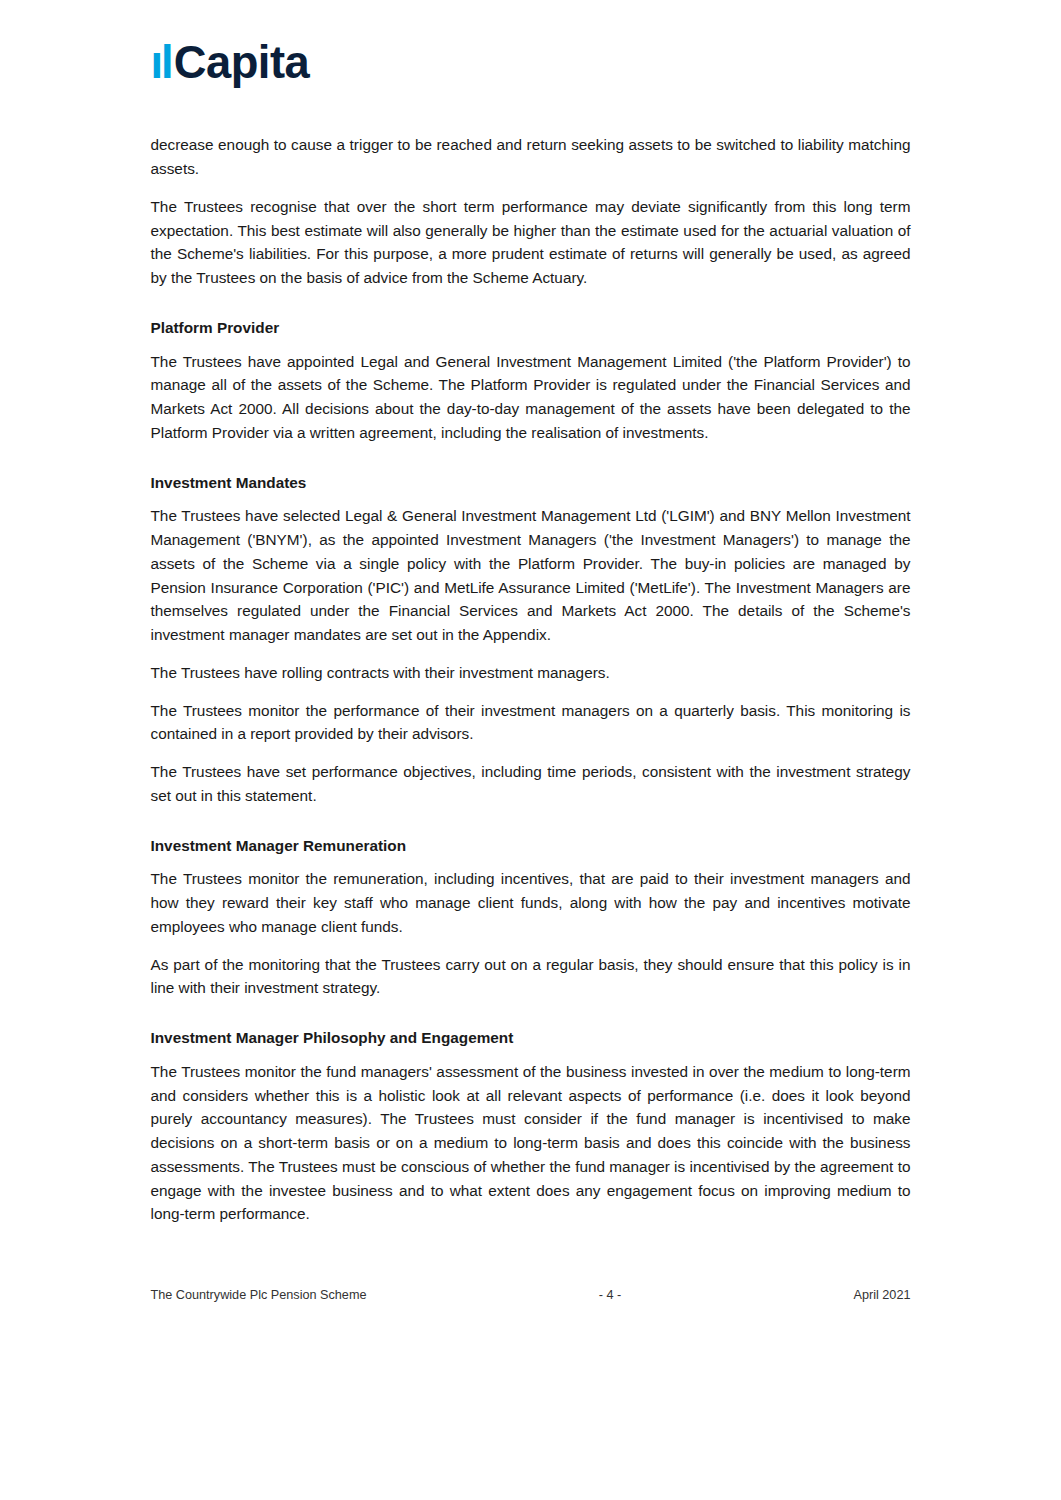ıl Capita
decrease enough to cause a trigger to be reached and return seeking assets to be switched to liability matching assets.
The Trustees recognise that over the short term performance may deviate significantly from this long term expectation. This best estimate will also generally be higher than the estimate used for the actuarial valuation of the Scheme's liabilities. For this purpose, a more prudent estimate of returns will generally be used, as agreed by the Trustees on the basis of advice from the Scheme Actuary.
Platform Provider
The Trustees have appointed Legal and General Investment Management Limited ('the Platform Provider') to manage all of the assets of the Scheme. The Platform Provider is regulated under the Financial Services and Markets Act 2000. All decisions about the day-to-day management of the assets have been delegated to the Platform Provider via a written agreement, including the realisation of investments.
Investment Mandates
The Trustees have selected Legal & General Investment Management Ltd ('LGIM') and BNY Mellon Investment Management ('BNYM'), as the appointed Investment Managers ('the Investment Managers') to manage the assets of the Scheme via a single policy with the Platform Provider. The buy-in policies are managed by Pension Insurance Corporation ('PIC') and MetLife Assurance Limited ('MetLife'). The Investment Managers are themselves regulated under the Financial Services and Markets Act 2000. The details of the Scheme's investment manager mandates are set out in the Appendix.
The Trustees have rolling contracts with their investment managers.
The Trustees monitor the performance of their investment managers on a quarterly basis. This monitoring is contained in a report provided by their advisors.
The Trustees have set performance objectives, including time periods, consistent with the investment strategy set out in this statement.
Investment Manager Remuneration
The Trustees monitor the remuneration, including incentives, that are paid to their investment managers and how they reward their key staff who manage client funds, along with how the pay and incentives motivate employees who manage client funds.
As part of the monitoring that the Trustees carry out on a regular basis, they should ensure that this policy is in line with their investment strategy.
Investment Manager Philosophy and Engagement
The Trustees monitor the fund managers' assessment of the business invested in over the medium to long-term and considers whether this is a holistic look at all relevant aspects of performance (i.e. does it look beyond purely accountancy measures). The Trustees must consider if the fund manager is incentivised to make decisions on a short-term basis or on a medium to long-term basis and does this coincide with the business assessments. The Trustees must be conscious of whether the fund manager is incentivised by the agreement to engage with the investee business and to what extent does any engagement focus on improving medium to long-term performance.
The Countrywide Plc Pension Scheme - 4 - April 2021